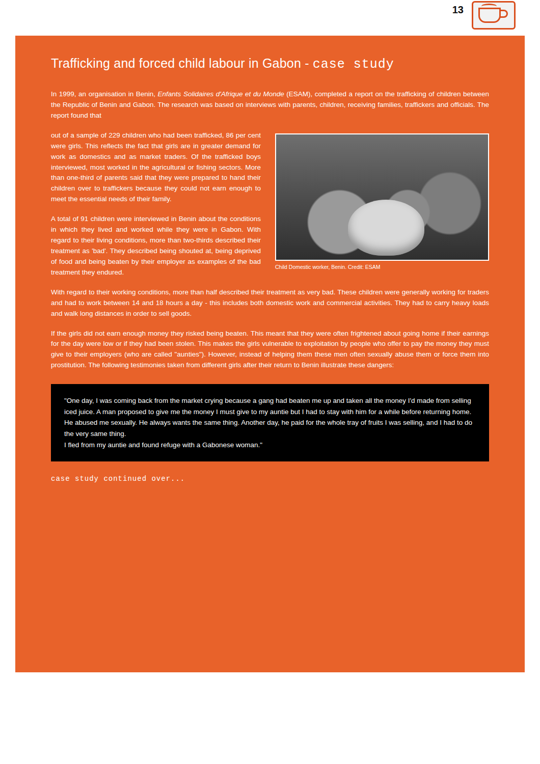13
Trafficking and forced child labour in Gabon - case study
In 1999, an organisation in Benin, Enfants Solidaires d'Afrique et du Monde (ESAM), completed a report on the trafficking of children between the Republic of Benin and Gabon. The research was based on interviews with parents, children, receiving families, traffickers and officials. The report found that
Child Domestic worker, Benin. Credit: ESAM
out of a sample of 229 children who had been trafficked, 86 per cent were girls. This reflects the fact that girls are in greater demand for work as domestics and as market traders. Of the trafficked boys interviewed, most worked in the agricultural or fishing sectors. More than one-third of parents said that they were prepared to hand their children over to traffickers because they could not earn enough to meet the essential needs of their family.
A total of 91 children were interviewed in Benin about the conditions in which they lived and worked while they were in Gabon. With regard to their living conditions, more than two-thirds described their treatment as 'bad'. They described being shouted at, being deprived of food and being beaten by their employer as examples of the bad treatment they endured.
With regard to their working conditions, more than half described their treatment as very bad. These children were generally working for traders and had to work between 14 and 18 hours a day - this includes both domestic work and commercial activities. They had to carry heavy loads and walk long distances in order to sell goods.
If the girls did not earn enough money they risked being beaten. This meant that they were often frightened about going home if their earnings for the day were low or if they had been stolen. This makes the girls vulnerable to exploitation by people who offer to pay the money they must give to their employers (who are called "aunties"). However, instead of helping them these men often sexually abuse them or force them into prostitution. The following testimonies taken from different girls after their return to Benin illustrate these dangers:
"One day, I was coming back from the market crying because a gang had beaten me up and taken all the money I'd made from selling iced juice. A man proposed to give me the money I must give to my auntie but I had to stay with him for a while before returning home. He abused me sexually. He always wants the same thing. Another day, he paid for the whole tray of fruits I was selling, and I had to do the very same thing.
I fled from my auntie and found refuge with a Gabonese woman."
case study continued over...